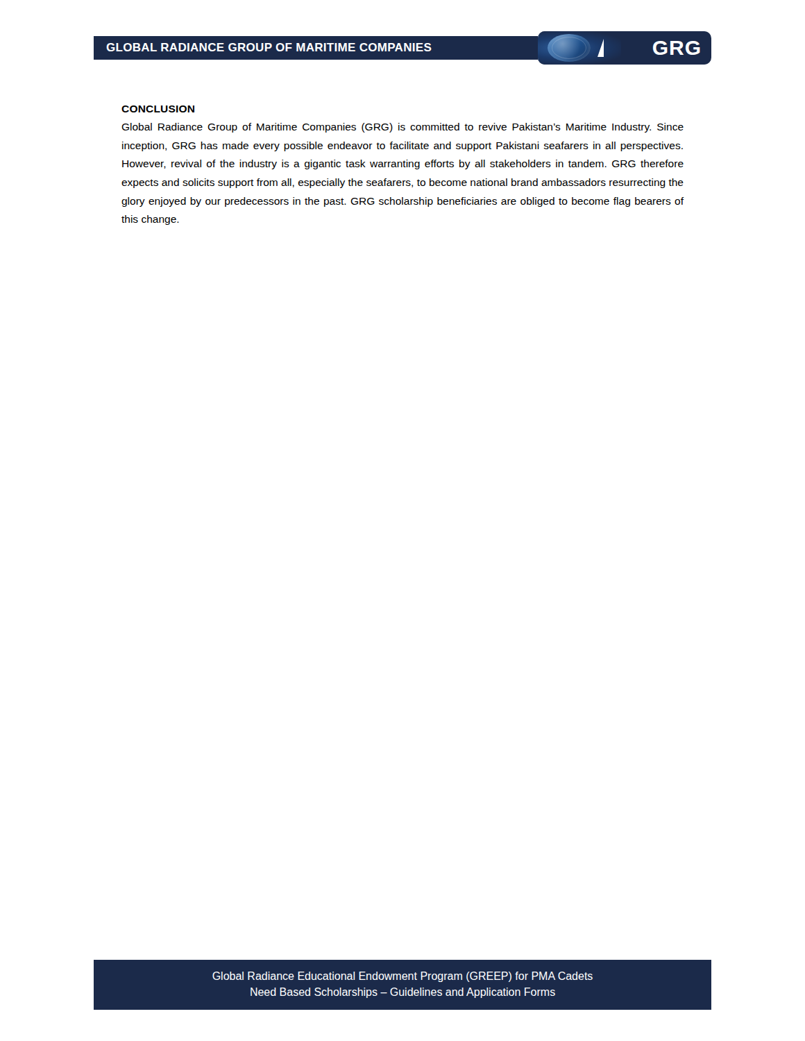GLOBAL RADIANCE GROUP OF MARITIME COMPANIES
GRG
CONCLUSION
Global Radiance Group of Maritime Companies (GRG) is committed to revive Pakistan’s Maritime Industry. Since inception, GRG has made every possible endeavor to facilitate and support Pakistani seafarers in all perspectives. However, revival of the industry is a gigantic task warranting efforts by all stakeholders in tandem. GRG therefore expects and solicits support from all, especially the seafarers, to become national brand ambassadors resurrecting the glory enjoyed by our predecessors in the past. GRG scholarship beneficiaries are obliged to become flag bearers of this change.
Global Radiance Educational Endowment Program (GREEP) for PMA Cadets
Need Based Scholarships – Guidelines and Application Forms